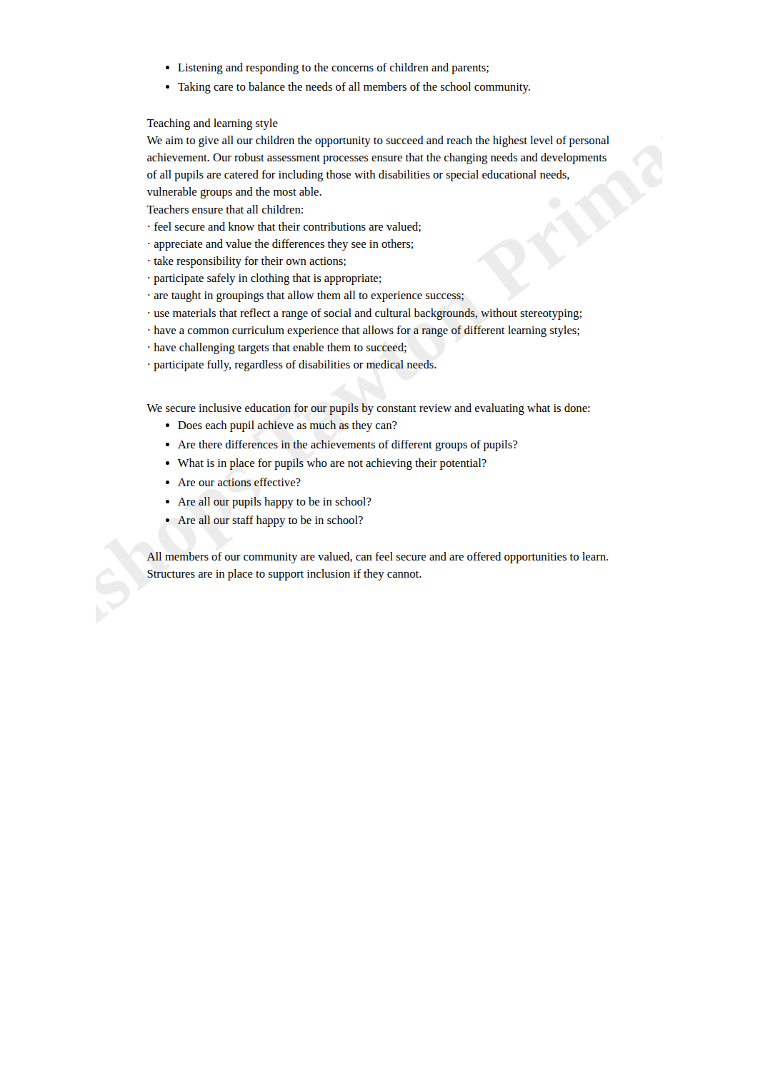Bishops Tawton Primary
Listening and responding to the concerns of children and parents;
Taking care to balance the needs of all members of the school community.
Teaching and learning style
We aim to give all our children the opportunity to succeed and reach the highest level of personal achievement. Our robust assessment processes ensure that the changing needs and developments of all pupils are catered for including those with disabilities or special educational needs, vulnerable groups and the most able.
Teachers ensure that all children:
· feel secure and know that their contributions are valued;
· appreciate and value the differences they see in others;
· take responsibility for their own actions;
· participate safely in clothing that is appropriate;
· are taught in groupings that allow them all to experience success;
· use materials that reflect a range of social and cultural backgrounds, without stereotyping;
· have a common curriculum experience that allows for a range of different learning styles;
· have challenging targets that enable them to succeed;
· participate fully, regardless of disabilities or medical needs.
We secure inclusive education for our pupils by constant review and evaluating what is done:
Does each pupil achieve as much as they can?
Are there differences in the achievements of different groups of pupils?
What is in place for pupils who are not achieving their potential?
Are our actions effective?
Are all our pupils happy to be in school?
Are all our staff happy to be in school?
All members of our community are valued, can feel secure and are offered opportunities to learn. Structures are in place to support inclusion if they cannot.